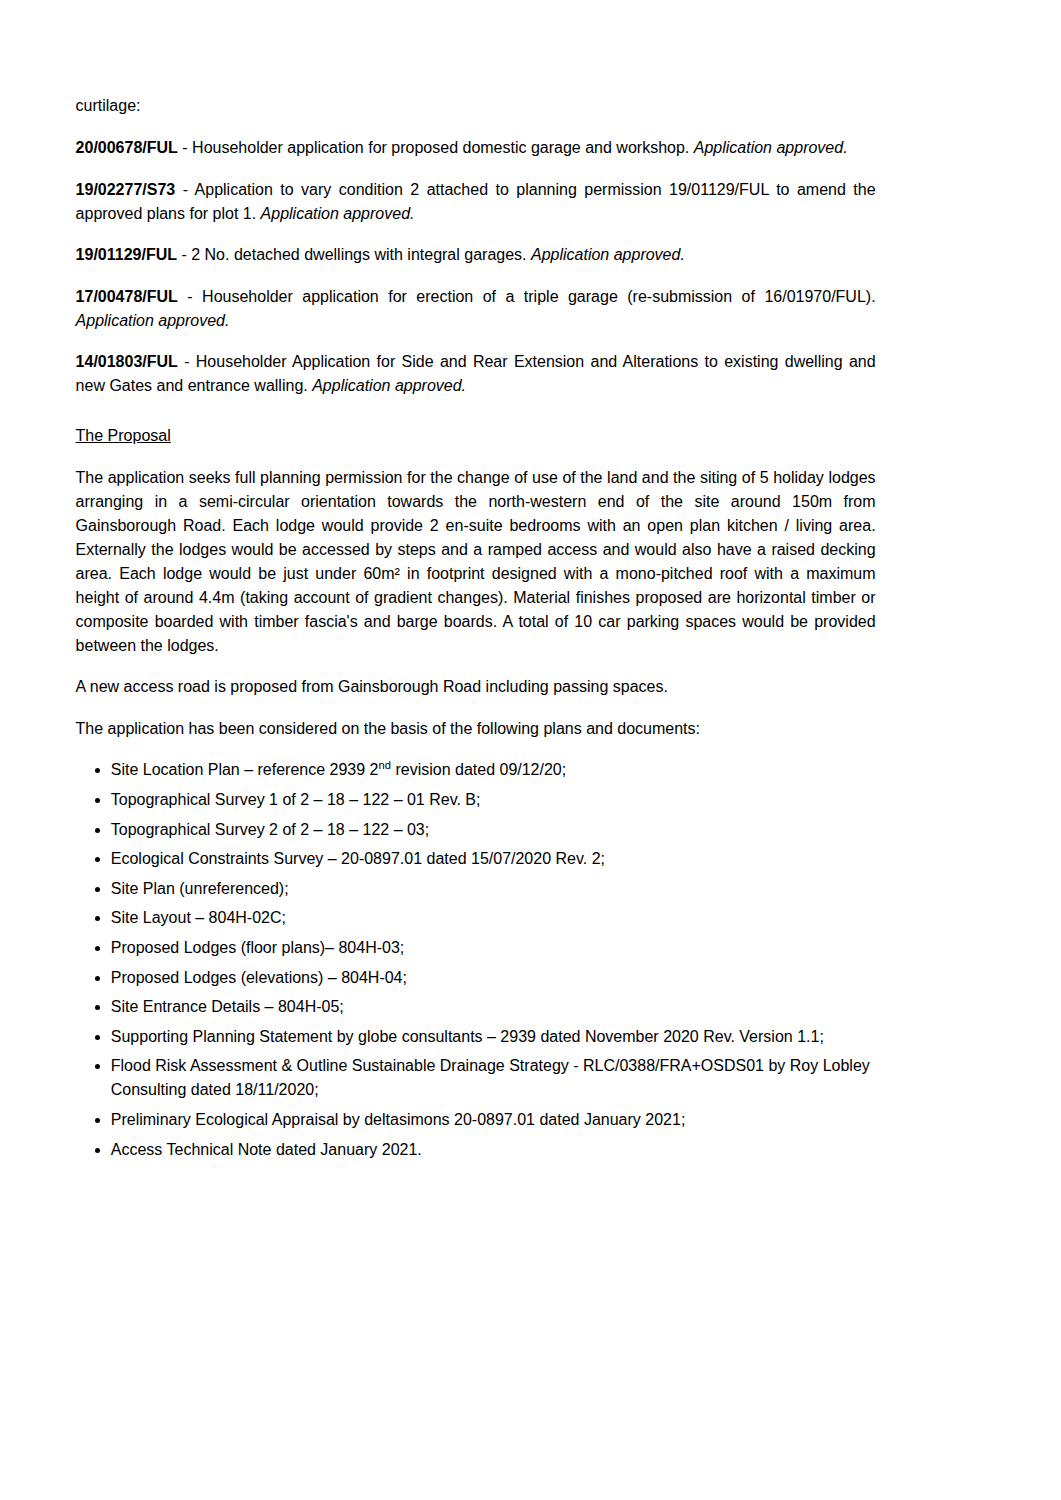curtilage:
20/00678/FUL - Householder application for proposed domestic garage and workshop. Application approved.
19/02277/S73 - Application to vary condition 2 attached to planning permission 19/01129/FUL to amend the approved plans for plot 1. Application approved.
19/01129/FUL - 2 No. detached dwellings with integral garages. Application approved.
17/00478/FUL - Householder application for erection of a triple garage (re-submission of 16/01970/FUL). Application approved.
14/01803/FUL - Householder Application for Side and Rear Extension and Alterations to existing dwelling and new Gates and entrance walling. Application approved.
The Proposal
The application seeks full planning permission for the change of use of the land and the siting of 5 holiday lodges arranging in a semi-circular orientation towards the north-western end of the site around 150m from Gainsborough Road. Each lodge would provide 2 en-suite bedrooms with an open plan kitchen / living area. Externally the lodges would be accessed by steps and a ramped access and would also have a raised decking area. Each lodge would be just under 60m² in footprint designed with a mono-pitched roof with a maximum height of around 4.4m (taking account of gradient changes). Material finishes proposed are horizontal timber or composite boarded with timber fascia's and barge boards. A total of 10 car parking spaces would be provided between the lodges.
A new access road is proposed from Gainsborough Road including passing spaces.
The application has been considered on the basis of the following plans and documents:
Site Location Plan – reference 2939 2nd revision dated 09/12/20;
Topographical Survey 1 of 2 – 18 – 122 – 01 Rev. B;
Topographical Survey 2 of 2 – 18 – 122 – 03;
Ecological Constraints Survey – 20-0897.01 dated 15/07/2020 Rev. 2;
Site Plan (unreferenced);
Site Layout – 804H-02C;
Proposed Lodges (floor plans)– 804H-03;
Proposed Lodges (elevations) – 804H-04;
Site Entrance Details – 804H-05;
Supporting Planning Statement by globe consultants – 2939 dated November 2020 Rev. Version 1.1;
Flood Risk Assessment & Outline Sustainable Drainage Strategy - RLC/0388/FRA+OSDS01 by Roy Lobley Consulting dated 18/11/2020;
Preliminary Ecological Appraisal by deltasimons 20-0897.01 dated January 2021;
Access Technical Note dated January 2021.